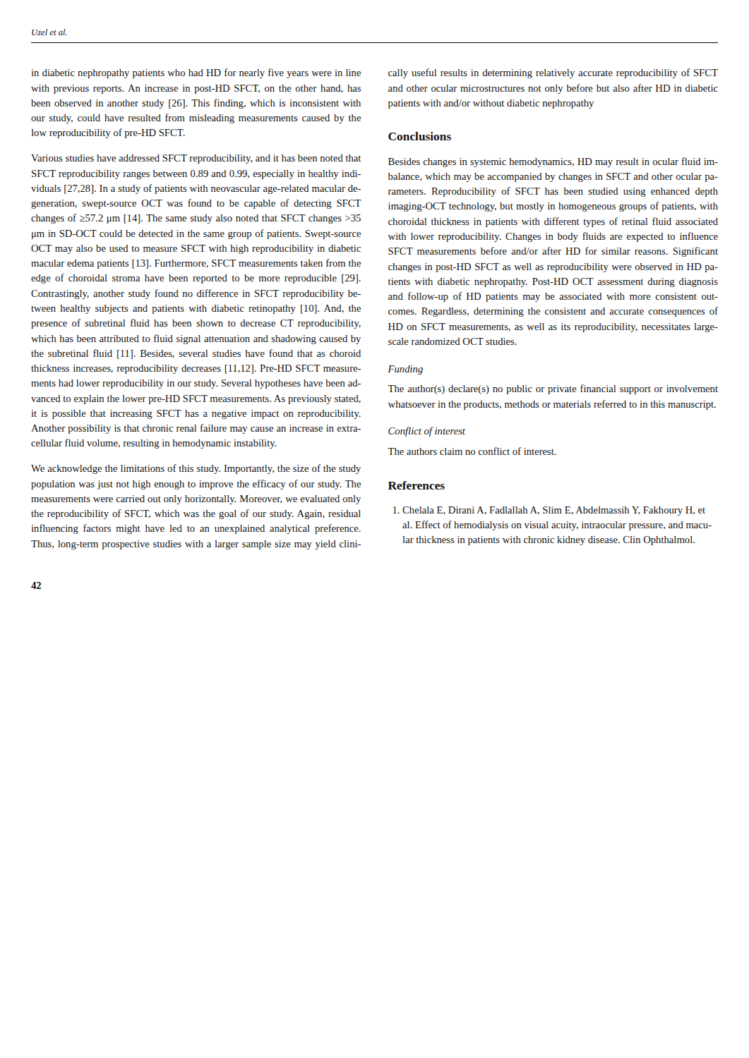Uzel et al.
in diabetic nephropathy patients who had HD for nearly five years were in line with previous reports. An increase in post-HD SFCT, on the other hand, has been observed in another study [26]. This finding, which is inconsistent with our study, could have resulted from misleading measurements caused by the low reproducibility of pre-HD SFCT.
Various studies have addressed SFCT reproducibility, and it has been noted that SFCT reproducibility ranges between 0.89 and 0.99, especially in healthy individuals [27,28]. In a study of patients with neovascular age-related macular degeneration, swept-source OCT was found to be capable of detecting SFCT changes of ≥57.2 μm [14]. The same study also noted that SFCT changes >35 μm in SD-OCT could be detected in the same group of patients. Swept-source OCT may also be used to measure SFCT with high reproducibility in diabetic macular edema patients [13]. Furthermore, SFCT measurements taken from the edge of choroidal stroma have been reported to be more reproducible [29]. Contrastingly, another study found no difference in SFCT reproducibility between healthy subjects and patients with diabetic retinopathy [10]. And, the presence of subretinal fluid has been shown to decrease CT reproducibility, which has been attributed to fluid signal attenuation and shadowing caused by the subretinal fluid [11]. Besides, several studies have found that as choroid thickness increases, reproducibility decreases [11,12]. Pre-HD SFCT measurements had lower reproducibility in our study. Several hypotheses have been advanced to explain the lower pre-HD SFCT measurements. As previously stated, it is possible that increasing SFCT has a negative impact on reproducibility. Another possibility is that chronic renal failure may cause an increase in extracellular fluid volume, resulting in hemodynamic instability.
We acknowledge the limitations of this study. Importantly, the size of the study population was just not high enough to improve the efficacy of our study. The measurements were carried out only horizontally. Moreover, we evaluated only the reproducibility of SFCT, which was the goal of our study. Again, residual influencing factors might have led to an unexplained analytical preference. Thus, long-term prospective studies with a larger sample size may yield clinically useful results in determining relatively accurate reproducibility of SFCT and other ocular microstructures not only before but also after HD in diabetic patients with and/or without diabetic nephropathy
Conclusions
Besides changes in systemic hemodynamics, HD may result in ocular fluid imbalance, which may be accompanied by changes in SFCT and other ocular parameters. Reproducibility of SFCT has been studied using enhanced depth imaging-OCT technology, but mostly in homogeneous groups of patients, with choroidal thickness in patients with different types of retinal fluid associated with lower reproducibility. Changes in body fluids are expected to influence SFCT measurements before and/or after HD for similar reasons. Significant changes in post-HD SFCT as well as reproducibility were observed in HD patients with diabetic nephropathy. Post-HD OCT assessment during diagnosis and follow-up of HD patients may be associated with more consistent outcomes. Regardless, determining the consistent and accurate consequences of HD on SFCT measurements, as well as its reproducibility, necessitates large-scale randomized OCT studies.
Funding
The author(s) declare(s) no public or private financial support or involvement whatsoever in the products, methods or materials referred to in this manuscript.
Conflict of interest
The authors claim no conflict of interest.
References
Chelala E, Dirani A, Fadlallah A, Slim E, Abdelmassih Y, Fakhoury H, et al. Effect of hemodialysis on visual acuity, intraocular pressure, and macular thickness in patients with chronic kidney disease. Clin Ophthalmol.
42